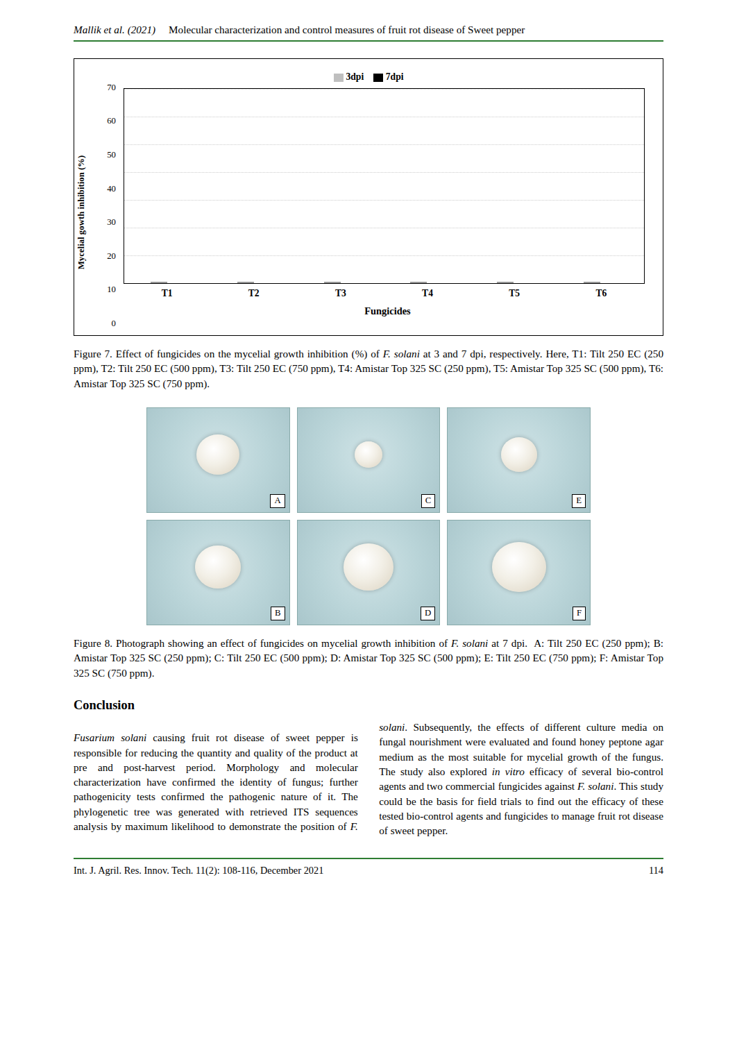Mallik et al. (2021) Molecular characterization and control measures of fruit rot disease of Sweet pepper
3dpi 7dpi
Mycelial gowth inhibition (%)
70
60
50
40
30
20
10
0
T1
T2
T3
T4
T5
T6
Fungicides
Figure 7. Effect of fungicides on the mycelial growth inhibition (%) of F. solani at 3 and 7 dpi, respectively. Here, T1: Tilt 250 EC (250 ppm), T2: Tilt 250 EC (500 ppm), T3: Tilt 250 EC (750 ppm), T4: Amistar Top 325 SC (250 ppm), T5: Amistar Top 325 SC (500 ppm), T6: Amistar Top 325 SC (750 ppm).
A
C
E
B
D
F
Figure 8. Photograph showing an effect of fungicides on mycelial growth inhibition of F. solani at 7 dpi. A: Tilt 250 EC (250 ppm); B: Amistar Top 325 SC (250 ppm); C: Tilt 250 EC (500 ppm); D: Amistar Top 325 SC (500 ppm); E: Tilt 250 EC (750 ppm); F: Amistar Top 325 SC (750 ppm).
Conclusion
Fusarium solani causing fruit rot disease of sweet pepper is responsible for reducing the quantity and quality of the product at pre and post-harvest period. Morphology and molecular characterization have confirmed the identity of fungus; further pathogenicity tests confirmed the pathogenic nature of it. The phylogenetic tree was generated with retrieved ITS sequences analysis by maximum likelihood to demonstrate the position of F. solani. Subsequently, the effects of different culture media on fungal nourishment were evaluated and found honey peptone agar medium as the most suitable for mycelial growth of the fungus. The study also explored in vitro efficacy of several bio-control agents and two commercial fungicides against F. solani. This study could be the basis for field trials to find out the efficacy of these tested bio-control agents and fungicides to manage fruit rot disease of sweet pepper.
Int. J. Agril. Res. Innov. Tech. 11(2): 108-116, December 2021 114